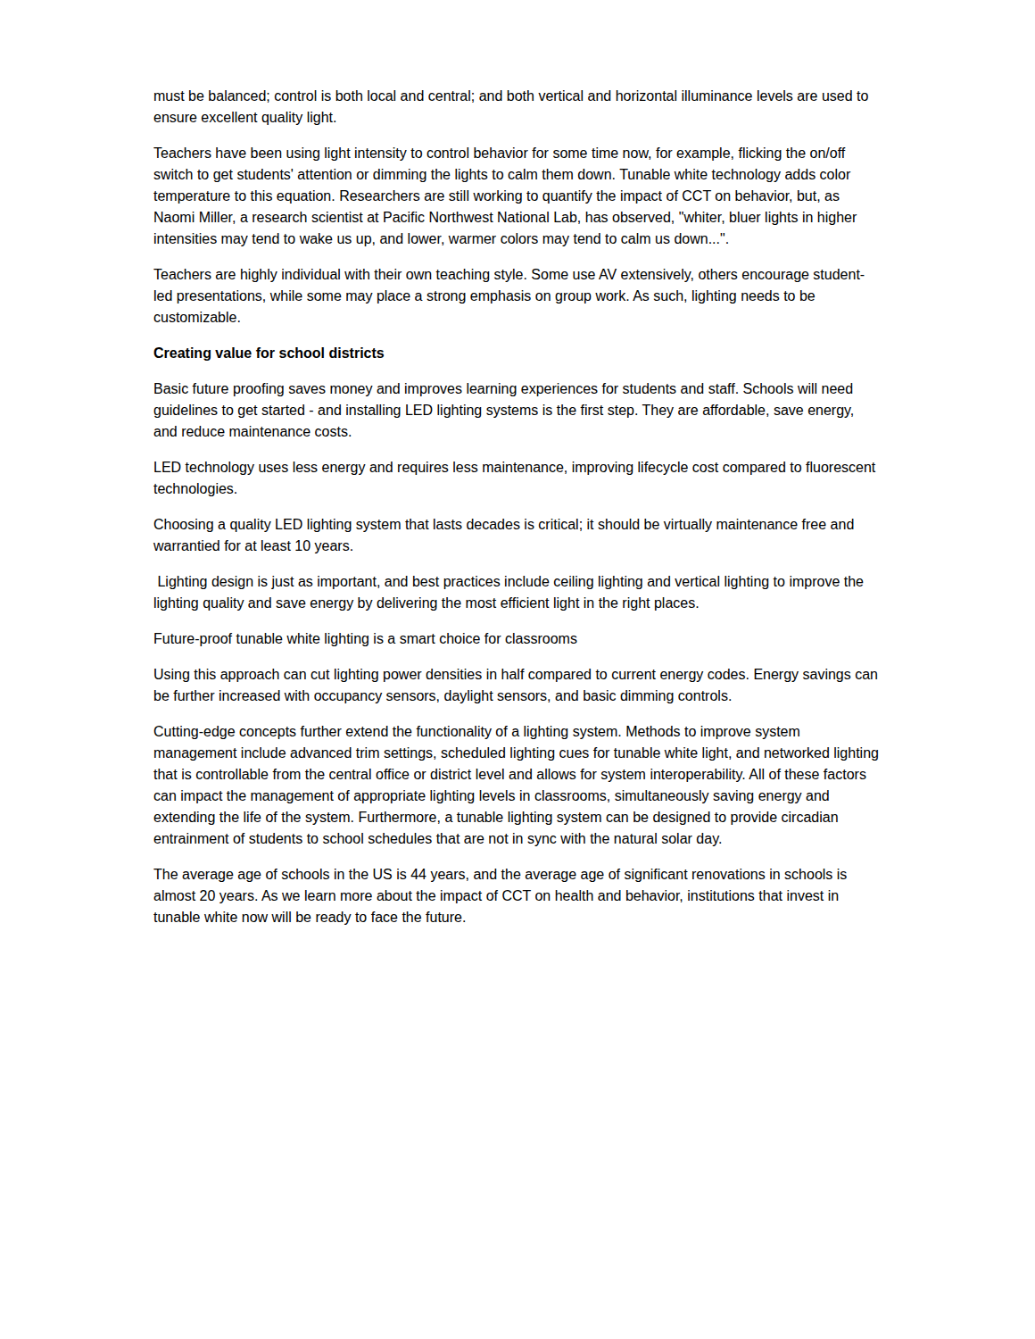must be balanced; control is both local and central; and both vertical and horizontal illuminance levels are used to ensure excellent quality light.
Teachers have been using light intensity to control behavior for some time now, for example, flicking the on/off switch to get students' attention or dimming the lights to calm them down. Tunable white technology adds color temperature to this equation. Researchers are still working to quantify the impact of CCT on behavior, but, as Naomi Miller, a research scientist at Pacific Northwest National Lab, has observed, "whiter, bluer lights in higher intensities may tend to wake us up, and lower, warmer colors may tend to calm us down...".
Teachers are highly individual with their own teaching style. Some use AV extensively, others encourage student-led presentations, while some may place a strong emphasis on group work. As such, lighting needs to be customizable.
Creating value for school districts
Basic future proofing saves money and improves learning experiences for students and staff. Schools will need guidelines to get started - and installing LED lighting systems is the first step. They are affordable, save energy, and reduce maintenance costs.
LED technology uses less energy and requires less maintenance, improving lifecycle cost compared to fluorescent technologies.
Choosing a quality LED lighting system that lasts decades is critical; it should be virtually maintenance free and warrantied for at least 10 years.
Lighting design is just as important, and best practices include ceiling lighting and vertical lighting to improve the lighting quality and save energy by delivering the most efficient light in the right places.
Future-proof tunable white lighting is a smart choice for classrooms
Using this approach can cut lighting power densities in half compared to current energy codes. Energy savings can be further increased with occupancy sensors, daylight sensors, and basic dimming controls.
Cutting-edge concepts further extend the functionality of a lighting system. Methods to improve system management include advanced trim settings, scheduled lighting cues for tunable white light, and networked lighting that is controllable from the central office or district level and allows for system interoperability. All of these factors can impact the management of appropriate lighting levels in classrooms, simultaneously saving energy and extending the life of the system. Furthermore, a tunable lighting system can be designed to provide circadian entrainment of students to school schedules that are not in sync with the natural solar day.
The average age of schools in the US is 44 years, and the average age of significant renovations in schools is almost 20 years. As we learn more about the impact of CCT on health and behavior, institutions that invest in tunable white now will be ready to face the future.